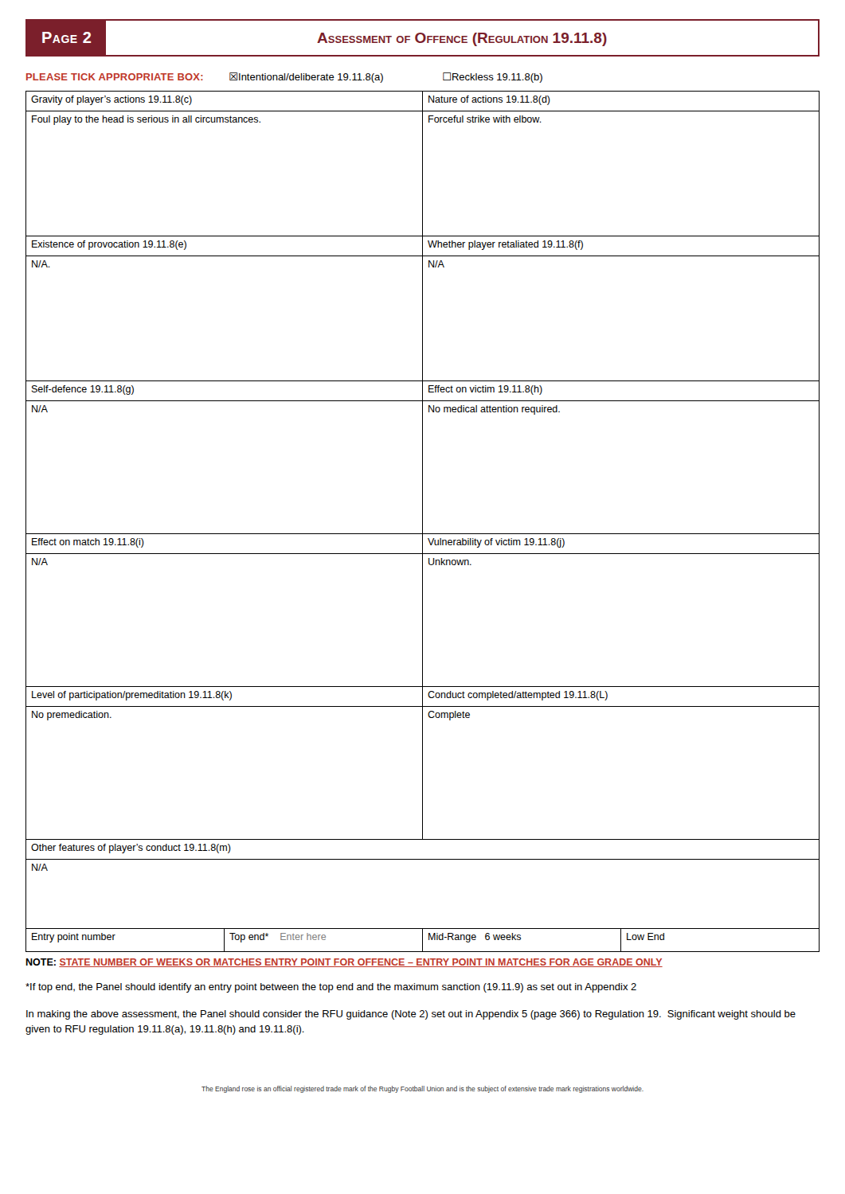Page 2
Assessment of Offence (Regulation 19.11.8)
PLEASE TICK APPROPRIATE BOX: ☒Intentional/deliberate 19.11.8(a) ☐Reckless 19.11.8(b)
| Gravity of player’s actions 19.11.8(c) | Nature of actions 19.11.8(d) |
| Foul play to the head is serious in all circumstances. | Forceful strike with elbow. |
| Existence of provocation 19.11.8(e) | Whether player retaliated 19.11.8(f) |
| N/A. | N/A |
| Self-defence 19.11.8(g) | Effect on victim 19.11.8(h) |
| N/A | No medical attention required. |
| Effect on match 19.11.8(i) | Vulnerability of victim 19.11.8(j) |
| N/A | Unknown. |
| Level of participation/premeditation 19.11.8(k) | Conduct completed/attempted 19.11.8(L) |
| No premedication. | Complete |
| Other features of player’s conduct 19.11.8(m) |
| N/A |
| Entry point number | Top end* Enter here | Mid-Range 6 weeks | Low End |
NOTE: STATE NUMBER OF WEEKS OR MATCHES ENTRY POINT FOR OFFENCE – ENTRY POINT IN MATCHES FOR AGE GRADE ONLY
*If top end, the Panel should identify an entry point between the top end and the maximum sanction (19.11.9) as set out in Appendix 2
In making the above assessment, the Panel should consider the RFU guidance (Note 2) set out in Appendix 5 (page 366) to Regulation 19. Significant weight should be given to RFU regulation 19.11.8(a), 19.11.8(h) and 19.11.8(i).
The England rose is an official registered trade mark of the Rugby Football Union and is the subject of extensive trade mark registrations worldwide.